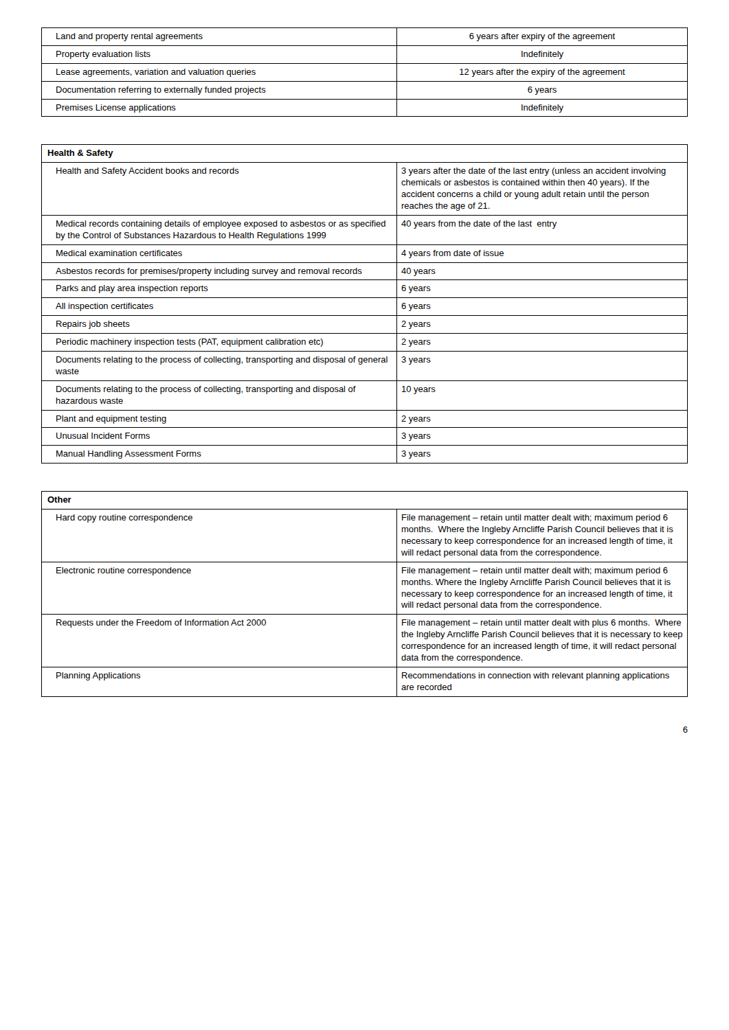| Land and property rental agreements | 6 years after expiry of the agreement |
| Property evaluation lists | Indefinitely |
| Lease agreements, variation and valuation queries | 12 years after the expiry of the agreement |
| Documentation referring to externally funded projects | 6 years |
| Premises License applications | Indefinitely |
| Health & Safety |
| --- |
| Health and Safety Accident books and records | 3 years after the date of the last entry (unless an accident involving chemicals or asbestos is contained within then 40 years). If the accident concerns a child or young adult retain until the person reaches the age of 21. |
| Medical records containing details of employee exposed to asbestos or as specified by the Control of Substances Hazardous to Health Regulations 1999 | 40 years from the date of the last entry |
| Medical examination certificates | 4 years from date of issue |
| Asbestos records for premises/property including survey and removal records | 40 years |
| Parks and play area inspection reports | 6 years |
| All inspection certificates | 6 years |
| Repairs job sheets | 2 years |
| Periodic machinery inspection tests (PAT, equipment calibration etc) | 2 years |
| Documents relating to the process of collecting, transporting and disposal of general waste | 3 years |
| Documents relating to the process of collecting, transporting and disposal of hazardous waste | 10 years |
| Plant and equipment testing | 2 years |
| Unusual Incident Forms | 3 years |
| Manual Handling Assessment Forms | 3 years |
| Other |
| --- |
| Hard copy routine correspondence | File management – retain until matter dealt with; maximum period 6 months. Where the Ingleby Arncliffe Parish Council believes that it is necessary to keep correspondence for an increased length of time, it will redact personal data from the correspondence. |
| Electronic routine correspondence | File management – retain until matter dealt with; maximum period 6 months. Where the Ingleby Arncliffe Parish Council believes that it is necessary to keep correspondence for an increased length of time, it will redact personal data from the correspondence. |
| Requests under the Freedom of Information Act 2000 | File management – retain until matter dealt with plus 6 months. Where the Ingleby Arncliffe Parish Council believes that it is necessary to keep correspondence for an increased length of time, it will redact personal data from the correspondence. |
| Planning Applications | Recommendations in connection with relevant planning applications are recorded |
6